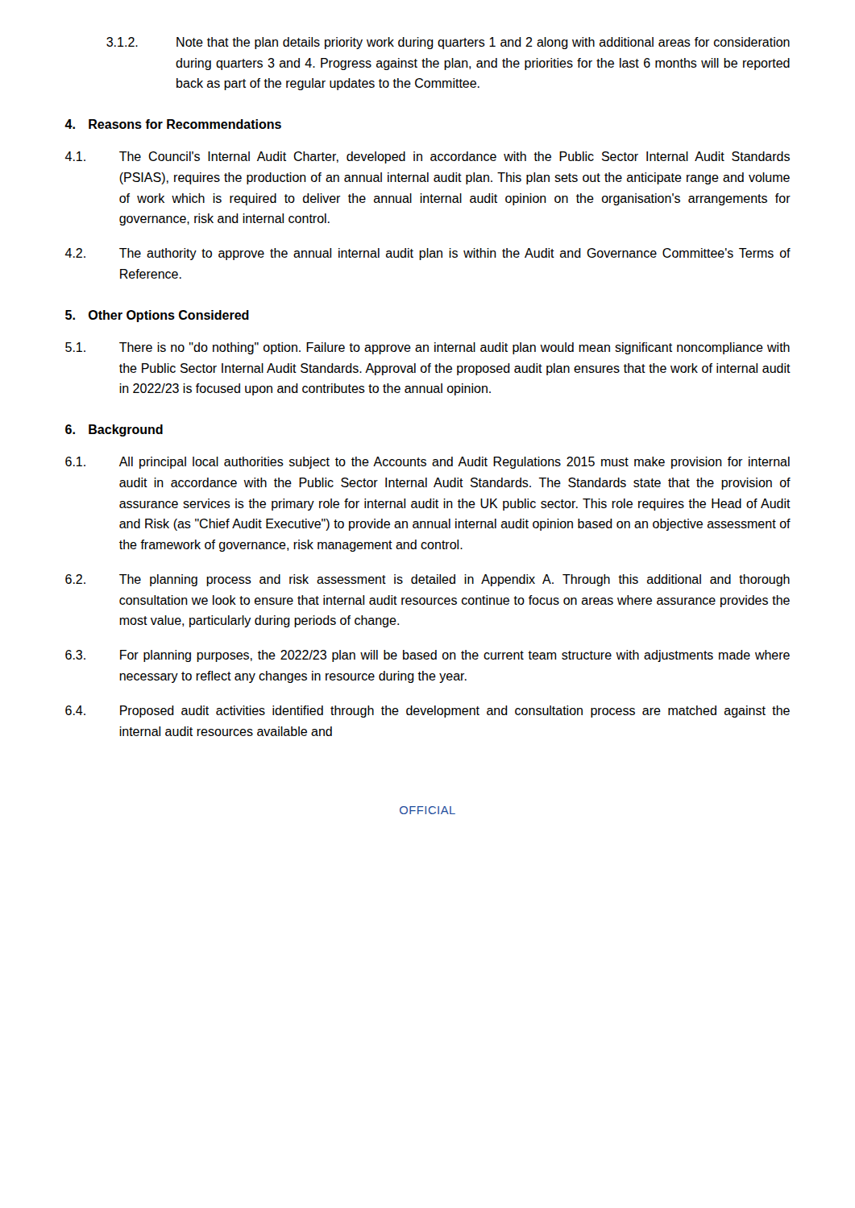3.1.2.
Note that the plan details priority work during quarters 1 and 2 along with additional areas for consideration during quarters 3 and 4. Progress against the plan, and the priorities for the last 6 months will be reported back as part of the regular updates to the Committee.
4. Reasons for Recommendations
4.1.
The Council's Internal Audit Charter, developed in accordance with the Public Sector Internal Audit Standards (PSIAS), requires the production of an annual internal audit plan. This plan sets out the anticipate range and volume of work which is required to deliver the annual internal audit opinion on the organisation's arrangements for governance, risk and internal control.
4.2.
The authority to approve the annual internal audit plan is within the Audit and Governance Committee's Terms of Reference.
5. Other Options Considered
5.1.
There is no "do nothing" option. Failure to approve an internal audit plan would mean significant noncompliance with the Public Sector Internal Audit Standards. Approval of the proposed audit plan ensures that the work of internal audit in 2022/23 is focused upon and contributes to the annual opinion.
6. Background
6.1.
All principal local authorities subject to the Accounts and Audit Regulations 2015 must make provision for internal audit in accordance with the Public Sector Internal Audit Standards. The Standards state that the provision of assurance services is the primary role for internal audit in the UK public sector. This role requires the Head of Audit and Risk (as "Chief Audit Executive") to provide an annual internal audit opinion based on an objective assessment of the framework of governance, risk management and control.
6.2.
The planning process and risk assessment is detailed in Appendix A. Through this additional and thorough consultation we look to ensure that internal audit resources continue to focus on areas where assurance provides the most value, particularly during periods of change.
6.3.
For planning purposes, the 2022/23 plan will be based on the current team structure with adjustments made where necessary to reflect any changes in resource during the year.
6.4.
Proposed audit activities identified through the development and consultation process are matched against the internal audit resources available and
OFFICIAL